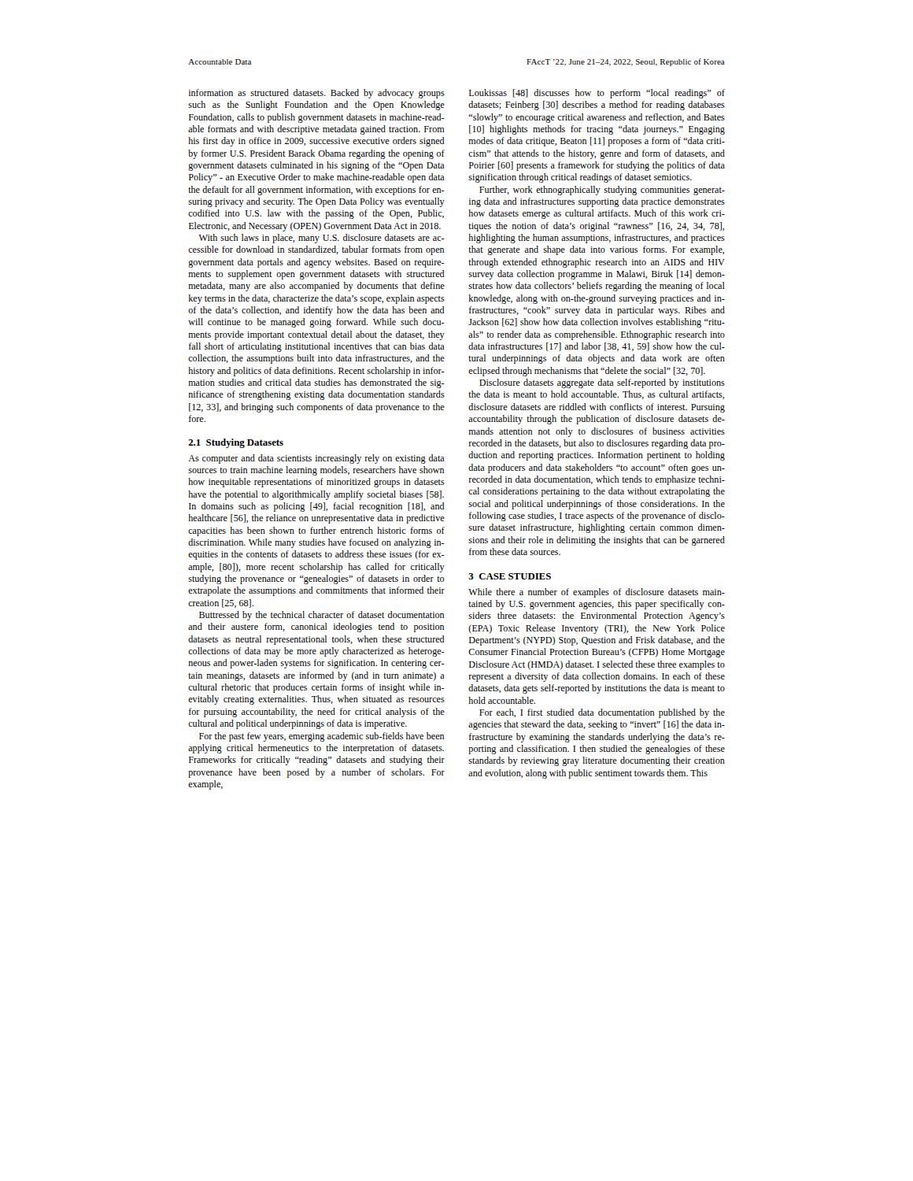Accountable Data
FAccT ’22, June 21–24, 2022, Seoul, Republic of Korea
information as structured datasets. Backed by advocacy groups such as the Sunlight Foundation and the Open Knowledge Foundation, calls to publish government datasets in machine-readable formats and with descriptive metadata gained traction. From his first day in office in 2009, successive executive orders signed by former U.S. President Barack Obama regarding the opening of government datasets culminated in his signing of the “Open Data Policy” - an Executive Order to make machine-readable open data the default for all government information, with exceptions for ensuring privacy and security. The Open Data Policy was eventually codified into U.S. law with the passing of the Open, Public, Electronic, and Necessary (OPEN) Government Data Act in 2018.
With such laws in place, many U.S. disclosure datasets are accessible for download in standardized, tabular formats from open government data portals and agency websites. Based on requirements to supplement open government datasets with structured metadata, many are also accompanied by documents that define key terms in the data, characterize the data’s scope, explain aspects of the data’s collection, and identify how the data has been and will continue to be managed going forward. While such documents provide important contextual detail about the dataset, they fall short of articulating institutional incentives that can bias data collection, the assumptions built into data infrastructures, and the history and politics of data definitions. Recent scholarship in information studies and critical data studies has demonstrated the significance of strengthening existing data documentation standards [12, 33], and bringing such components of data provenance to the fore.
2.1 Studying Datasets
As computer and data scientists increasingly rely on existing data sources to train machine learning models, researchers have shown how inequitable representations of minoritized groups in datasets have the potential to algorithmically amplify societal biases [58]. In domains such as policing [49], facial recognition [18], and healthcare [56], the reliance on unrepresentative data in predictive capacities has been shown to further entrench historic forms of discrimination. While many studies have focused on analyzing inequities in the contents of datasets to address these issues (for example, [80]), more recent scholarship has called for critically studying the provenance or “genealogies” of datasets in order to extrapolate the assumptions and commitments that informed their creation [25, 68].
Buttressed by the technical character of dataset documentation and their austere form, canonical ideologies tend to position datasets as neutral representational tools, when these structured collections of data may be more aptly characterized as heterogeneous and power-laden systems for signification. In centering certain meanings, datasets are informed by (and in turn animate) a cultural rhetoric that produces certain forms of insight while inevitably creating externalities. Thus, when situated as resources for pursuing accountability, the need for critical analysis of the cultural and political underpinnings of data is imperative.
For the past few years, emerging academic sub-fields have been applying critical hermeneutics to the interpretation of datasets. Frameworks for critically “reading” datasets and studying their provenance have been posed by a number of scholars. For example,
Loukissas [48] discusses how to perform “local readings” of datasets; Feinberg [30] describes a method for reading databases “slowly” to encourage critical awareness and reflection, and Bates [10] highlights methods for tracing “data journeys.” Engaging modes of data critique, Beaton [11] proposes a form of “data criticism” that attends to the history, genre and form of datasets, and Poirier [60] presents a framework for studying the politics of data signification through critical readings of dataset semiotics.
Further, work ethnographically studying communities generating data and infrastructures supporting data practice demonstrates how datasets emerge as cultural artifacts. Much of this work critiques the notion of data’s original “rawness” [16, 24, 34, 78], highlighting the human assumptions, infrastructures, and practices that generate and shape data into various forms. For example, through extended ethnographic research into an AIDS and HIV survey data collection programme in Malawi, Biruk [14] demonstrates how data collectors’ beliefs regarding the meaning of local knowledge, along with on-the-ground surveying practices and infrastructures, “cook” survey data in particular ways. Ribes and Jackson [62] show how data collection involves establishing “rituals” to render data as comprehensible. Ethnographic research into data infrastructures [17] and labor [38, 41, 59] show how the cultural underpinnings of data objects and data work are often eclipsed through mechanisms that “delete the social” [32, 70].
Disclosure datasets aggregate data self-reported by institutions the data is meant to hold accountable. Thus, as cultural artifacts, disclosure datasets are riddled with conflicts of interest. Pursuing accountability through the publication of disclosure datasets demands attention not only to disclosures of business activities recorded in the datasets, but also to disclosures regarding data production and reporting practices. Information pertinent to holding data producers and data stakeholders “to account” often goes unrecorded in data documentation, which tends to emphasize technical considerations pertaining to the data without extrapolating the social and political underpinnings of those considerations. In the following case studies, I trace aspects of the provenance of disclosure dataset infrastructure, highlighting certain common dimensions and their role in delimiting the insights that can be garnered from these data sources.
3 CASE STUDIES
While there a number of examples of disclosure datasets maintained by U.S. government agencies, this paper specifically considers three datasets: the Environmental Protection Agency’s (EPA) Toxic Release Inventory (TRI), the New York Police Department’s (NYPD) Stop, Question and Frisk database, and the Consumer Financial Protection Bureau’s (CFPB) Home Mortgage Disclosure Act (HMDA) dataset. I selected these three examples to represent a diversity of data collection domains. In each of these datasets, data gets self-reported by institutions the data is meant to hold accountable.
For each, I first studied data documentation published by the agencies that steward the data, seeking to “invert” [16] the data infrastructure by examining the standards underlying the data’s reporting and classification. I then studied the genealogies of these standards by reviewing gray literature documenting their creation and evolution, along with public sentiment towards them. This